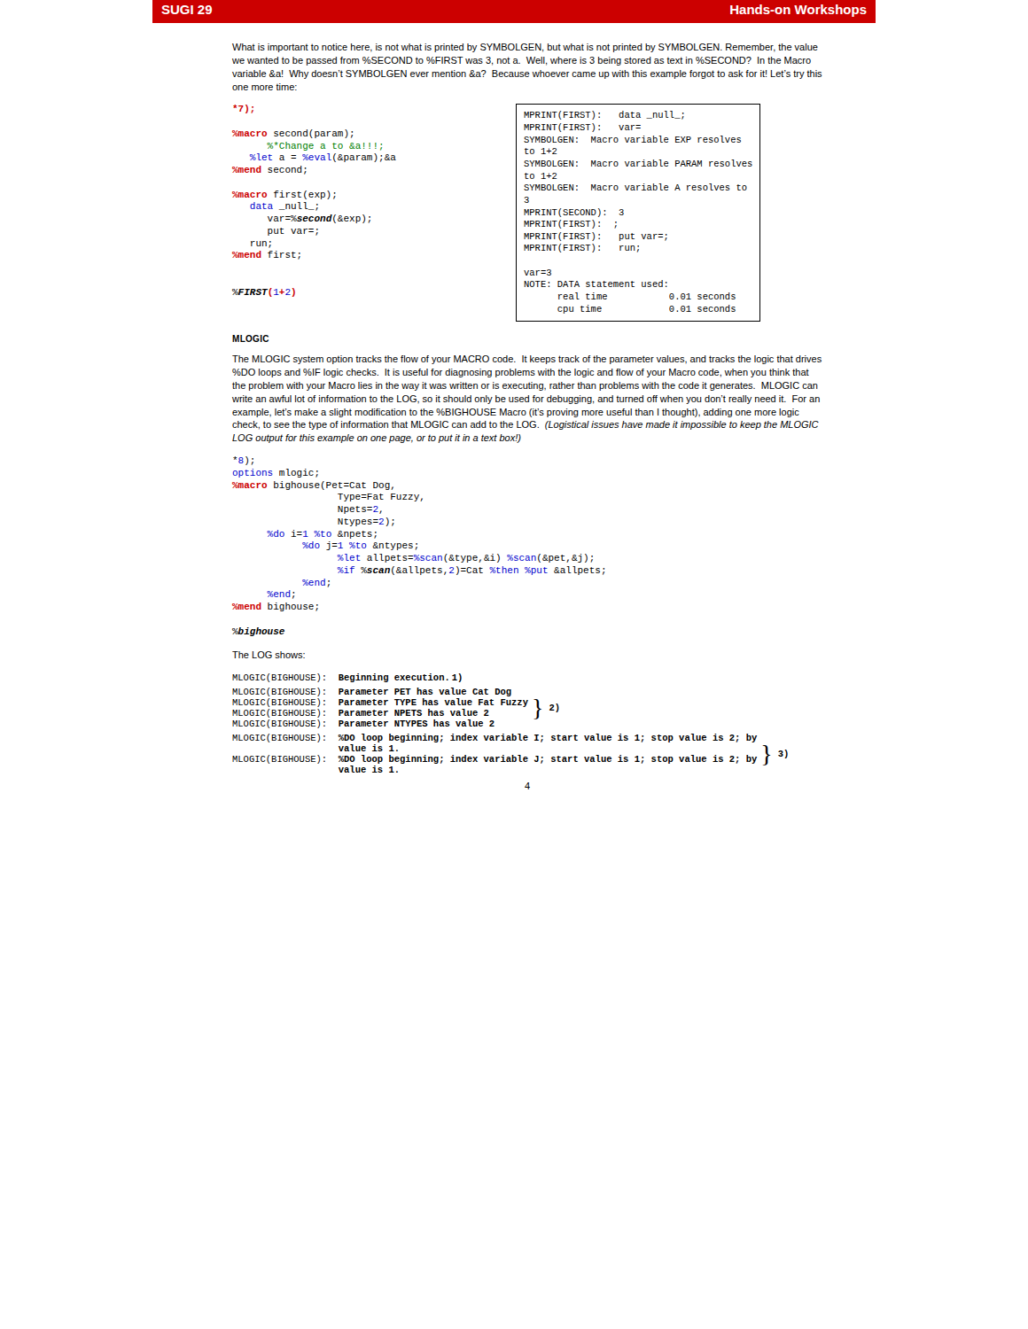SUGI 29 Hands-on Workshops
What is important to notice here, is not what is printed by SYMBOLGEN, but what is not printed by SYMBOLGEN. Remember, the value we wanted to be passed from %SECOND to %FIRST was 3, not a. Well, where is 3 being stored as text in %SECOND? In the Macro variable &a! Why doesn’t SYMBOLGEN ever mention &a? Because whoever came up with this example forgot to ask for it! Let’s try this one more time:
*7);

%macro second(param);
      %*Change a to &a!!!;
   %let a = %eval(&param);&a
%mend second;

%macro first(exp);
   data _null_;
      var=%second(&exp);
      put var=;
   run;
%mend first;


%FIRST(1+2)
MPRINT(FIRST): data _null_; MPRINT(FIRST): var= SYMBOLGEN: Macro variable EXP resolves to 1+2 SYMBOLGEN: Macro variable PARAM resolves to 1+2 SYMBOLGEN: Macro variable A resolves to 3 MPRINT(SECOND): 3 MPRINT(FIRST): ; MPRINT(FIRST): put var=; MPRINT(FIRST): run; var=3 NOTE: DATA statement used: real time 0.01 seconds cpu time 0.01 seconds
MLOGIC
The MLOGIC system option tracks the flow of your MACRO code. It keeps track of the parameter values, and tracks the logic that drives %DO loops and %IF logic checks. It is useful for diagnosing problems with the logic and flow of your Macro code, when you think that the problem with your Macro lies in the way it was written or is executing, rather than problems with the code it generates. MLOGIC can write an awful lot of information to the LOG, so it should only be used for debugging, and turned off when you don’t really need it. For an example, let’s make a slight modification to the %BIGHOUSE Macro (it’s proving more useful than I thought), adding one more logic check, to see the type of information that MLOGIC can add to the LOG. (Logistical issues have made it impossible to keep the MLOGIC LOG output for this example on one page, or to put it in a text box!)
*8);
options mlogic;
%macro bighouse(Pet=Cat Dog,
                  Type=Fat Fuzzy,
                  Npets=2,
                  Ntypes=2);
      %do i=1 %to &npets;
            %do j=1 %to &ntypes;
                  %let allpets=%scan(&type,&i) %scan(&pet,&j);
                  %if %scan(&allpets,2)=Cat %then %put &allpets;
            %end;
      %end;
%mend bighouse;

%bighouse
The LOG shows:
MLOGIC(BIGHOUSE): Beginning execution. 1)
MLOGIC(BIGHOUSE): Parameter PET has value Cat Dog
MLOGIC(BIGHOUSE): Parameter TYPE has value Fat Fuzzy
MLOGIC(BIGHOUSE): Parameter NPETS has value 2
MLOGIC(BIGHOUSE): Parameter NTYPES has value 2
} 2)
MLOGIC(BIGHOUSE): %DO loop beginning; index variable I; start value is 1; stop value is 2; by
value is 1.
MLOGIC(BIGHOUSE): %DO loop beginning; index variable J; start value is 1; stop value is 2; by
value is 1.
} 3)
4